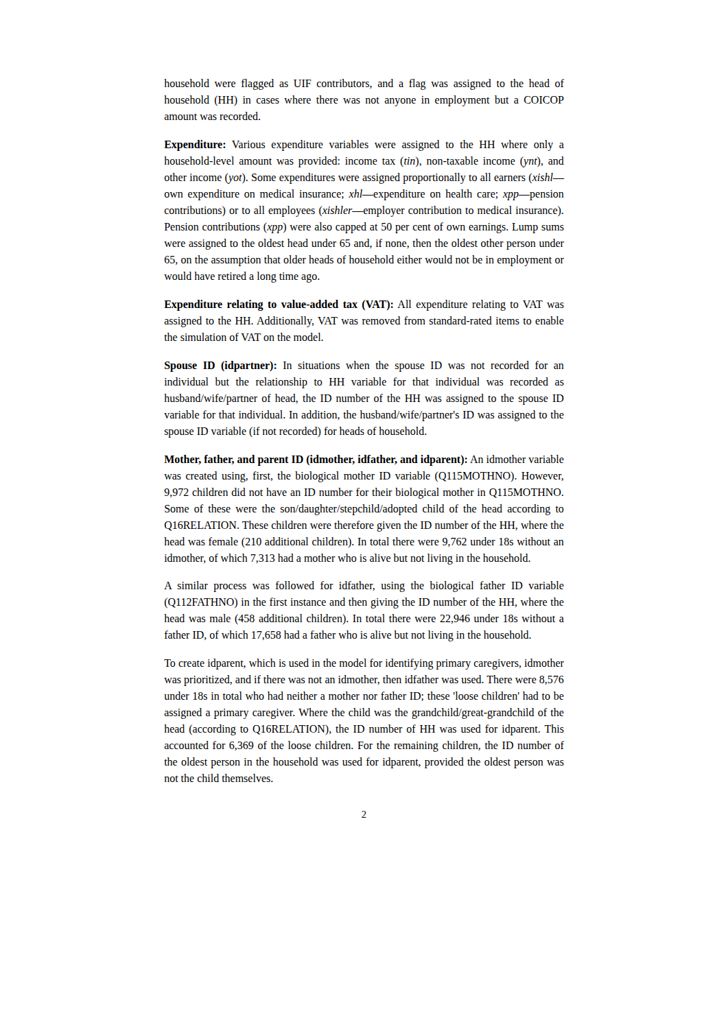household were flagged as UIF contributors, and a flag was assigned to the head of household (HH) in cases where there was not anyone in employment but a COICOP amount was recorded.
Expenditure: Various expenditure variables were assigned to the HH where only a household-level amount was provided: income tax (tin), non-taxable income (ynt), and other income (yot). Some expenditures were assigned proportionally to all earners (xishl—own expenditure on medical insurance; xhl—expenditure on health care; xpp—pension contributions) or to all employees (xishler—employer contribution to medical insurance). Pension contributions (xpp) were also capped at 50 per cent of own earnings. Lump sums were assigned to the oldest head under 65 and, if none, then the oldest other person under 65, on the assumption that older heads of household either would not be in employment or would have retired a long time ago.
Expenditure relating to value-added tax (VAT): All expenditure relating to VAT was assigned to the HH. Additionally, VAT was removed from standard-rated items to enable the simulation of VAT on the model.
Spouse ID (idpartner): In situations when the spouse ID was not recorded for an individual but the relationship to HH variable for that individual was recorded as husband/wife/partner of head, the ID number of the HH was assigned to the spouse ID variable for that individual. In addition, the husband/wife/partner's ID was assigned to the spouse ID variable (if not recorded) for heads of household.
Mother, father, and parent ID (idmother, idfather, and idparent): An idmother variable was created using, first, the biological mother ID variable (Q115MOTHNO). However, 9,972 children did not have an ID number for their biological mother in Q115MOTHNO. Some of these were the son/daughter/stepchild/adopted child of the head according to Q16RELATION. These children were therefore given the ID number of the HH, where the head was female (210 additional children). In total there were 9,762 under 18s without an idmother, of which 7,313 had a mother who is alive but not living in the household.
A similar process was followed for idfather, using the biological father ID variable (Q112FATHNO) in the first instance and then giving the ID number of the HH, where the head was male (458 additional children). In total there were 22,946 under 18s without a father ID, of which 17,658 had a father who is alive but not living in the household.
To create idparent, which is used in the model for identifying primary caregivers, idmother was prioritized, and if there was not an idmother, then idfather was used. There were 8,576 under 18s in total who had neither a mother nor father ID; these 'loose children' had to be assigned a primary caregiver. Where the child was the grandchild/great-grandchild of the head (according to Q16RELATION), the ID number of HH was used for idparent. This accounted for 6,369 of the loose children. For the remaining children, the ID number of the oldest person in the household was used for idparent, provided the oldest person was not the child themselves.
2